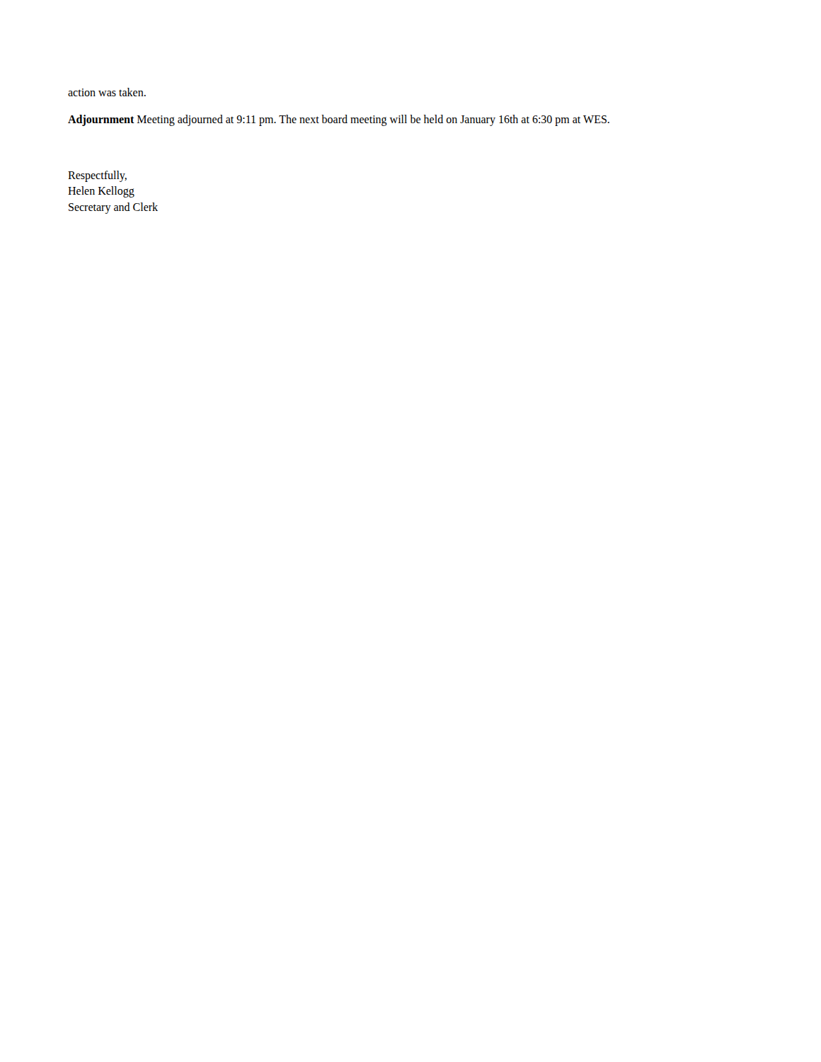action was taken.
Adjournment Meeting adjourned at 9:11 pm. The next board meeting will be held on January 16th at 6:30 pm at WES.
Respectfully,
Helen Kellogg
Secretary and Clerk